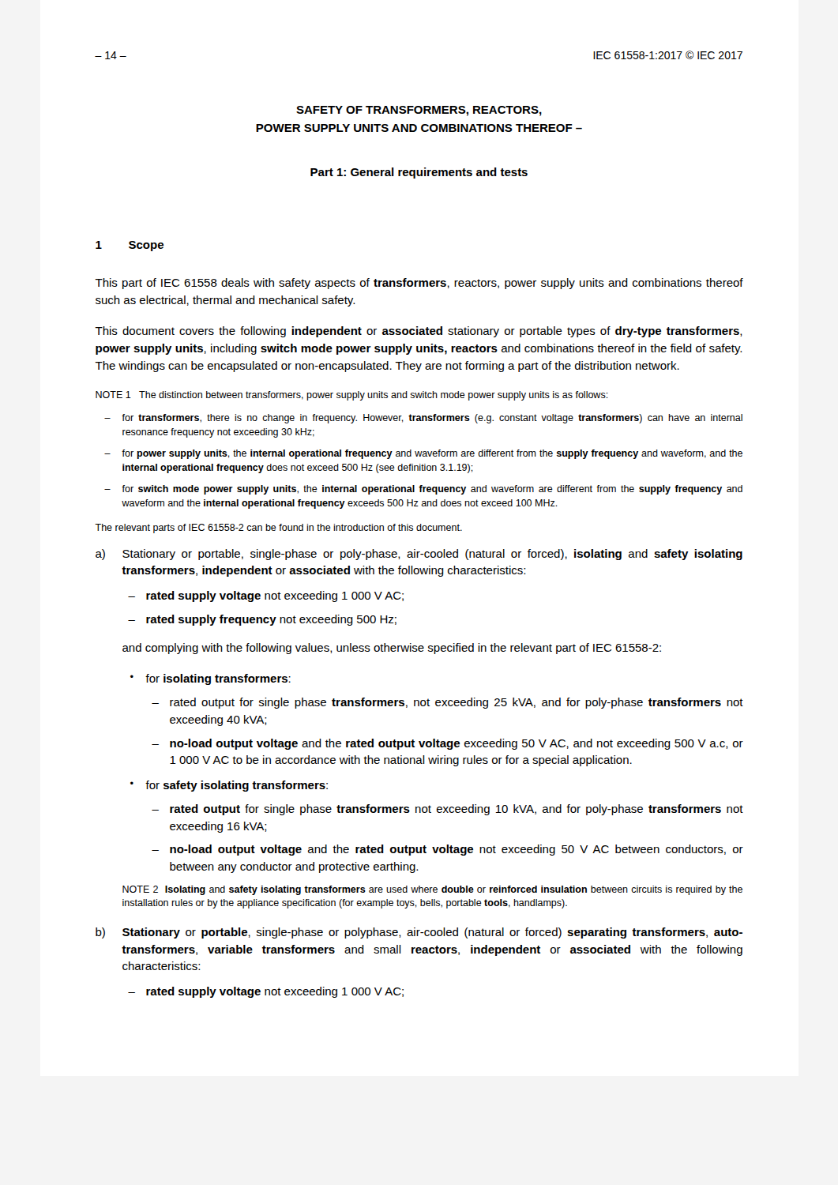– 14 – IEC 61558-1:2017 © IEC 2017
Safety of transformers, reactors,
power supply units and combinations thereof –
Part 1: General requirements and tests
1 Scope
This part of IEC 61558 deals with safety aspects of transformers, reactors, power supply units and combinations thereof such as electrical, thermal and mechanical safety.
This document covers the following independent or associated stationary or portable types of dry-type transformers, power supply units, including switch mode power supply units, reactors and combinations thereof in the field of safety. The windings can be encapsulated or non-encapsulated. They are not forming a part of the distribution network.
NOTE 1 The distinction between transformers, power supply units and switch mode power supply units is as follows:
for transformers, there is no change in frequency. However, transformers (e.g. constant voltage transformers) can have an internal resonance frequency not exceeding 30 kHz;
for power supply units, the internal operational frequency and waveform are different from the supply frequency and waveform, and the internal operational frequency does not exceed 500 Hz (see definition 3.1.19);
for switch mode power supply units, the internal operational frequency and waveform are different from the supply frequency and waveform and the internal operational frequency exceeds 500 Hz and does not exceed 100 MHz.
The relevant parts of IEC 61558-2 can be found in the introduction of this document.
Stationary or portable, single-phase or poly-phase, air-cooled (natural or forced), isolating and safety isolating transformers, independent or associated with the following characteristics:
rated supply voltage not exceeding 1 000 V AC;
rated supply frequency not exceeding 500 Hz;
and complying with the following values, unless otherwise specified in the relevant part of IEC 61558-2:
for isolating transformers:
rated output for single phase transformers, not exceeding 25 kVA, and for poly-phase transformers not exceeding 40 kVA;
no-load output voltage and the rated output voltage exceeding 50 V AC, and not exceeding 500 V a.c, or 1 000 V AC to be in accordance with the national wiring rules or for a special application.
for safety isolating transformers:
rated output for single phase transformers not exceeding 10 kVA, and for poly-phase transformers not exceeding 16 kVA;
no-load output voltage and the rated output voltage not exceeding 50 V AC between conductors, or between any conductor and protective earthing.
NOTE 2 Isolating and safety isolating transformers are used where double or reinforced insulation between circuits is required by the installation rules or by the appliance specification (for example toys, bells, portable tools, handlamps).
Stationary or portable, single-phase or polyphase, air-cooled (natural or forced) separating transformers, auto-transformers, variable transformers and small reactors, independent or associated with the following characteristics:
rated supply voltage not exceeding 1 000 V AC;